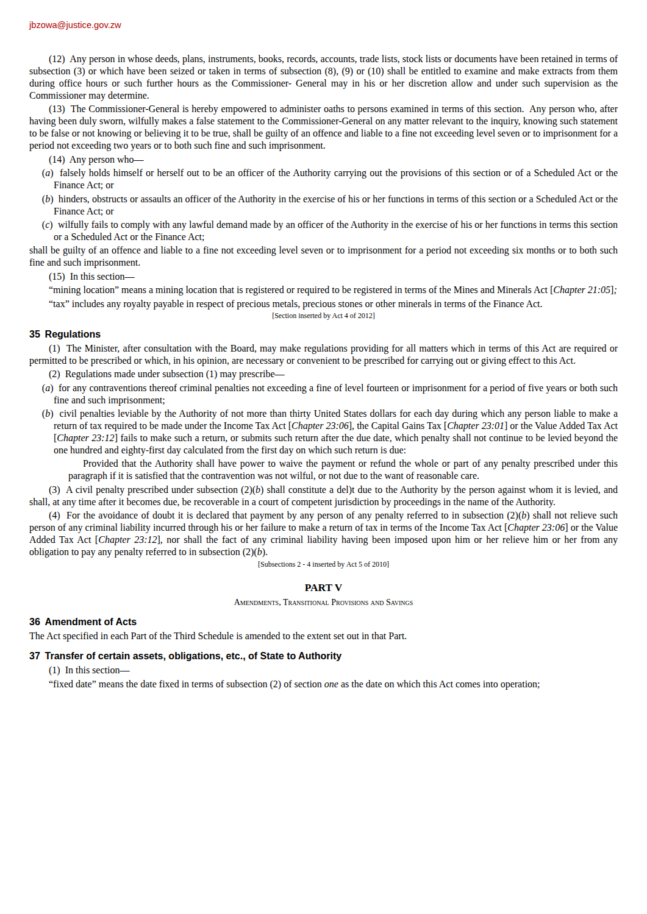jbzowa@justice.gov.zw
(12) Any person in whose deeds, plans, instruments, books, records, accounts, trade lists, stock lists or documents have been retained in terms of subsection (3) or which have been seized or taken in terms of subsection (8), (9) or (10) shall be entitled to examine and make extracts from them during office hours or such further hours as the Commissioner- General may in his or her discretion allow and under such supervision as the Commissioner may determine.
(13) The Commissioner-General is hereby empowered to administer oaths to persons examined in terms of this section. Any person who, after having been duly sworn, wilfully makes a false statement to the Commissioner-General on any matter relevant to the inquiry, knowing such statement to be false or not knowing or believing it to be true, shall be guilty of an offence and liable to a fine not exceeding level seven or to imprisonment for a period not exceeding two years or to both such fine and such imprisonment.
(14) Any person who—
(a) falsely holds himself or herself out to be an officer of the Authority carrying out the provisions of this section or of a Scheduled Act or the Finance Act; or
(b) hinders, obstructs or assaults an officer of the Authority in the exercise of his or her functions in terms of this section or a Scheduled Act or the Finance Act; or
(c) wilfully fails to comply with any lawful demand made by an officer of the Authority in the exercise of his or her functions in terms this section or a Scheduled Act or the Finance Act;
shall be guilty of an offence and liable to a fine not exceeding level seven or to imprisonment for a period not exceeding six months or to both such fine and such imprisonment.
(15) In this section—
“mining location” means a mining location that is registered or required to be registered in terms of the Mines and Minerals Act [Chapter 21:05];
“tax” includes any royalty payable in respect of precious metals, precious stones or other minerals in terms of the Finance Act.
[Section inserted by Act 4 of 2012]
35 Regulations
(1) The Minister, after consultation with the Board, may make regulations providing for all matters which in terms of this Act are required or permitted to be prescribed or which, in his opinion, are necessary or convenient to be prescribed for carrying out or giving effect to this Act.
(2) Regulations made under subsection (1) may prescribe—
(a) for any contraventions thereof criminal penalties not exceeding a fine of level fourteen or imprisonment for a period of five years or both such fine and such imprisonment;
(b) civil penalties leviable by the Authority of not more than thirty United States dollars for each day during which any person liable to make a return of tax required to be made under the Income Tax Act [Chapter 23:06], the Capital Gains Tax [Chapter 23:01] or the Value Added Tax Act [Chapter 23:12] fails to make such a return, or submits such return after the due date, which penalty shall not continue to be levied beyond the one hundred and eighty-first day calculated from the first day on which such return is due:
Provided that the Authority shall have power to waive the payment or refund the whole or part of any penalty prescribed under this paragraph if it is satisfied that the contravention was not wilful, or not due to the want of reasonable care.
(3) A civil penalty prescribed under subsection (2)(b) shall constitute a del)t due to the Authority by the person against whom it is levied, and shall, at any time after it becomes due, be recoverable in a court of competent jurisdiction by proceedings in the name of the Authority.
(4) For the avoidance of doubt it is declared that payment by any person of any penalty referred to in subsection (2)(b) shall not relieve such person of any criminal liability incurred through his or her failure to make a return of tax in terms of the Income Tax Act [Chapter 23:06] or the Value Added Tax Act [Chapter 23:12], nor shall the fact of any criminal liability having been imposed upon him or her relieve him or her from any obligation to pay any penalty referred to in subsection (2)(b).
[Subsections 2 - 4 inserted by Act 5 of 2010]
PART V
Amendments, Transitional Provisions and Savings
36 Amendment of Acts
The Act specified in each Part of the Third Schedule is amended to the extent set out in that Part.
37 Transfer of certain assets, obligations, etc., of State to Authority
(1) In this section—
“fixed date” means the date fixed in terms of subsection (2) of section one as the date on which this Act comes into operation;